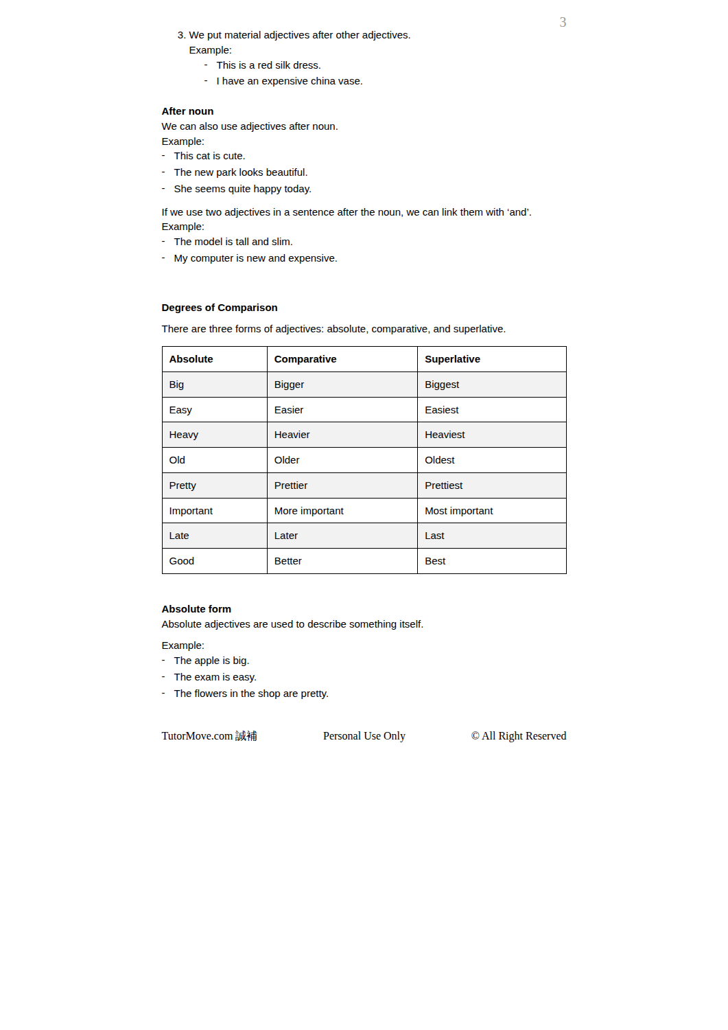3
We put material adjectives after other adjectives.
Example:
This is a red silk dress.
I have an expensive china vase.
After noun
We can also use adjectives after noun.
Example:
This cat is cute.
The new park looks beautiful.
She seems quite happy today.
If we use two adjectives in a sentence after the noun, we can link them with ‘and’.
Example:
The model is tall and slim.
My computer is new and expensive.
Degrees of Comparison
There are three forms of adjectives: absolute, comparative, and superlative.
| Absolute | Comparative | Superlative |
| --- | --- | --- |
| Big | Bigger | Biggest |
| Easy | Easier | Easiest |
| Heavy | Heavier | Heaviest |
| Old | Older | Oldest |
| Pretty | Prettier | Prettiest |
| Important | More important | Most important |
| Late | Later | Last |
| Good | Better | Best |
Absolute form
Absolute adjectives are used to describe something itself.
Example:
The apple is big.
The exam is easy.
The flowers in the shop are pretty.
TutorMove.com 誠補
Personal Use Only
© All Right Reserved